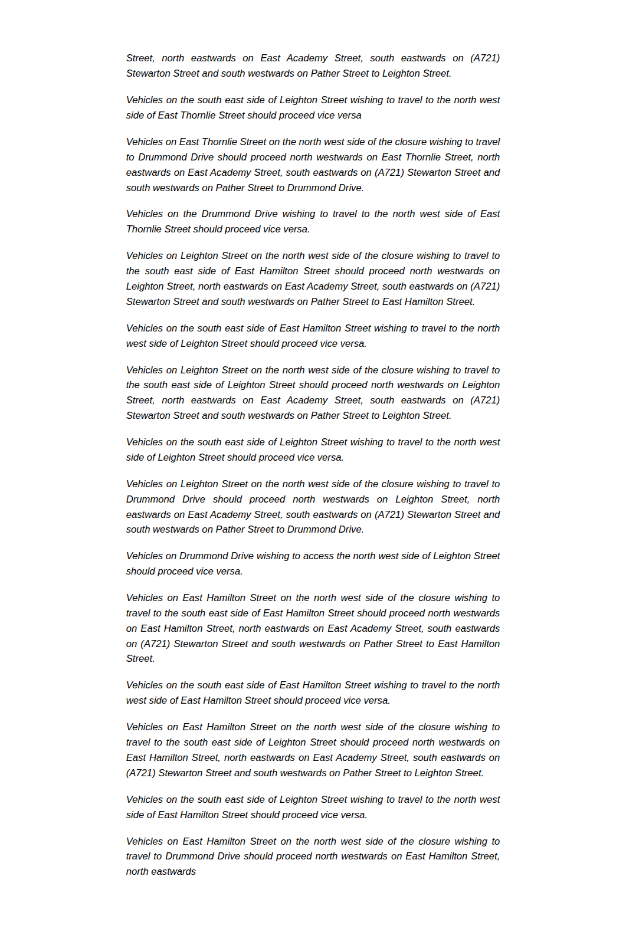Street, north eastwards on East Academy Street, south eastwards on (A721) Stewarton Street and south westwards on Pather Street to Leighton Street.
Vehicles on the south east side of Leighton Street wishing to travel to the north west side of East Thornlie Street should proceed vice versa
Vehicles on East Thornlie Street on the north west side of the closure wishing to travel to Drummond Drive should proceed north westwards on East Thornlie Street, north eastwards on East Academy Street, south eastwards on (A721) Stewarton Street and south westwards on Pather Street to Drummond Drive.
Vehicles on the Drummond Drive wishing to travel to the north west side of East Thornlie Street should proceed vice versa.
Vehicles on Leighton Street on the north west side of the closure wishing to travel to the south east side of East Hamilton Street should proceed north westwards on Leighton Street, north eastwards on East Academy Street, south eastwards on (A721) Stewarton Street and south westwards on Pather Street to East Hamilton Street.
Vehicles on the south east side of East Hamilton Street wishing to travel to the north west side of Leighton Street should proceed vice versa.
Vehicles on Leighton Street on the north west side of the closure wishing to travel to the south east side of Leighton Street should proceed north westwards on Leighton Street, north eastwards on East Academy Street, south eastwards on (A721) Stewarton Street and south westwards on Pather Street to Leighton Street.
Vehicles on the south east side of Leighton Street wishing to travel to the north west side of Leighton Street should proceed vice versa.
Vehicles on Leighton Street on the north west side of the closure wishing to travel to Drummond Drive should proceed north westwards on Leighton Street, north eastwards on East Academy Street, south eastwards on (A721) Stewarton Street and south westwards on Pather Street to Drummond Drive.
Vehicles on Drummond Drive wishing to access the north west side of Leighton Street should proceed vice versa.
Vehicles on East Hamilton Street on the north west side of the closure wishing to travel to the south east side of East Hamilton Street should proceed north westwards on East Hamilton Street, north eastwards on East Academy Street, south eastwards on (A721) Stewarton Street and south westwards on Pather Street to East Hamilton Street.
Vehicles on the south east side of East Hamilton Street wishing to travel to the north west side of East Hamilton Street should proceed vice versa.
Vehicles on East Hamilton Street on the north west side of the closure wishing to travel to the south east side of Leighton Street should proceed north westwards on East Hamilton Street, north eastwards on East Academy Street, south eastwards on (A721) Stewarton Street and south westwards on Pather Street to Leighton Street.
Vehicles on the south east side of Leighton Street wishing to travel to the north west side of East Hamilton Street should proceed vice versa.
Vehicles on East Hamilton Street on the north west side of the closure wishing to travel to Drummond Drive should proceed north westwards on East Hamilton Street, north eastwards